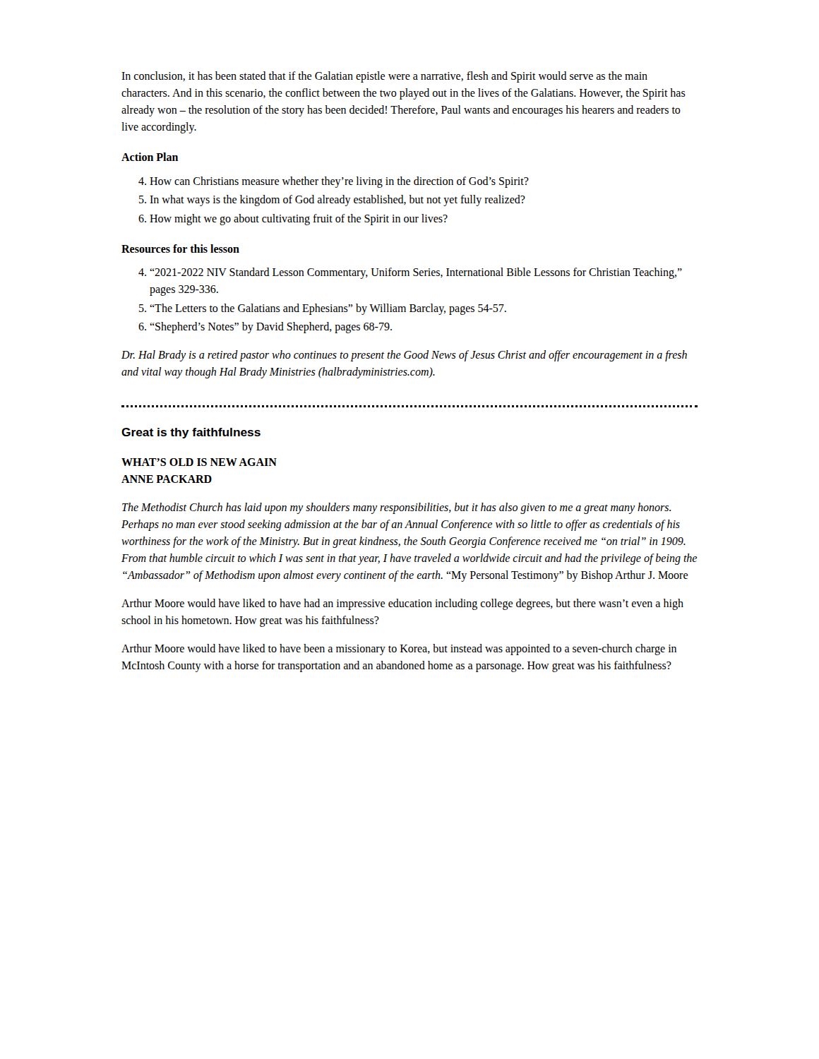In conclusion, it has been stated that if the Galatian epistle were a narrative, flesh and Spirit would serve as the main characters. And in this scenario, the conflict between the two played out in the lives of the Galatians. However, the Spirit has already won – the resolution of the story has been decided! Therefore, Paul wants and encourages his hearers and readers to live accordingly.
Action Plan
How can Christians measure whether they’re living in the direction of God’s Spirit?
In what ways is the kingdom of God already established, but not yet fully realized?
How might we go about cultivating fruit of the Spirit in our lives?
Resources for this lesson
“2021-2022 NIV Standard Lesson Commentary, Uniform Series, International Bible Lessons for Christian Teaching,” pages 329-336.
“The Letters to the Galatians and Ephesians” by William Barclay, pages 54-57.
“Shepherd’s Notes” by David Shepherd, pages 68-79.
Dr. Hal Brady is a retired pastor who continues to present the Good News of Jesus Christ and offer encouragement in a fresh and vital way though Hal Brady Ministries (halbradyministries.com).
Great is thy faithfulness
WHAT’S OLD IS NEW AGAIN
ANNE PACKARD
The Methodist Church has laid upon my shoulders many responsibilities, but it has also given to me a great many honors. Perhaps no man ever stood seeking admission at the bar of an Annual Conference with so little to offer as credentials of his worthiness for the work of the Ministry. But in great kindness, the South Georgia Conference received me “on trial” in 1909. From that humble circuit to which I was sent in that year, I have traveled a worldwide circuit and had the privilege of being the “Ambassador” of Methodism upon almost every continent of the earth. “My Personal Testimony” by Bishop Arthur J. Moore
Arthur Moore would have liked to have had an impressive education including college degrees, but there wasn’t even a high school in his hometown. How great was his faithfulness?
Arthur Moore would have liked to have been a missionary to Korea, but instead was appointed to a seven-church charge in McIntosh County with a horse for transportation and an abandoned home as a parsonage. How great was his faithfulness?